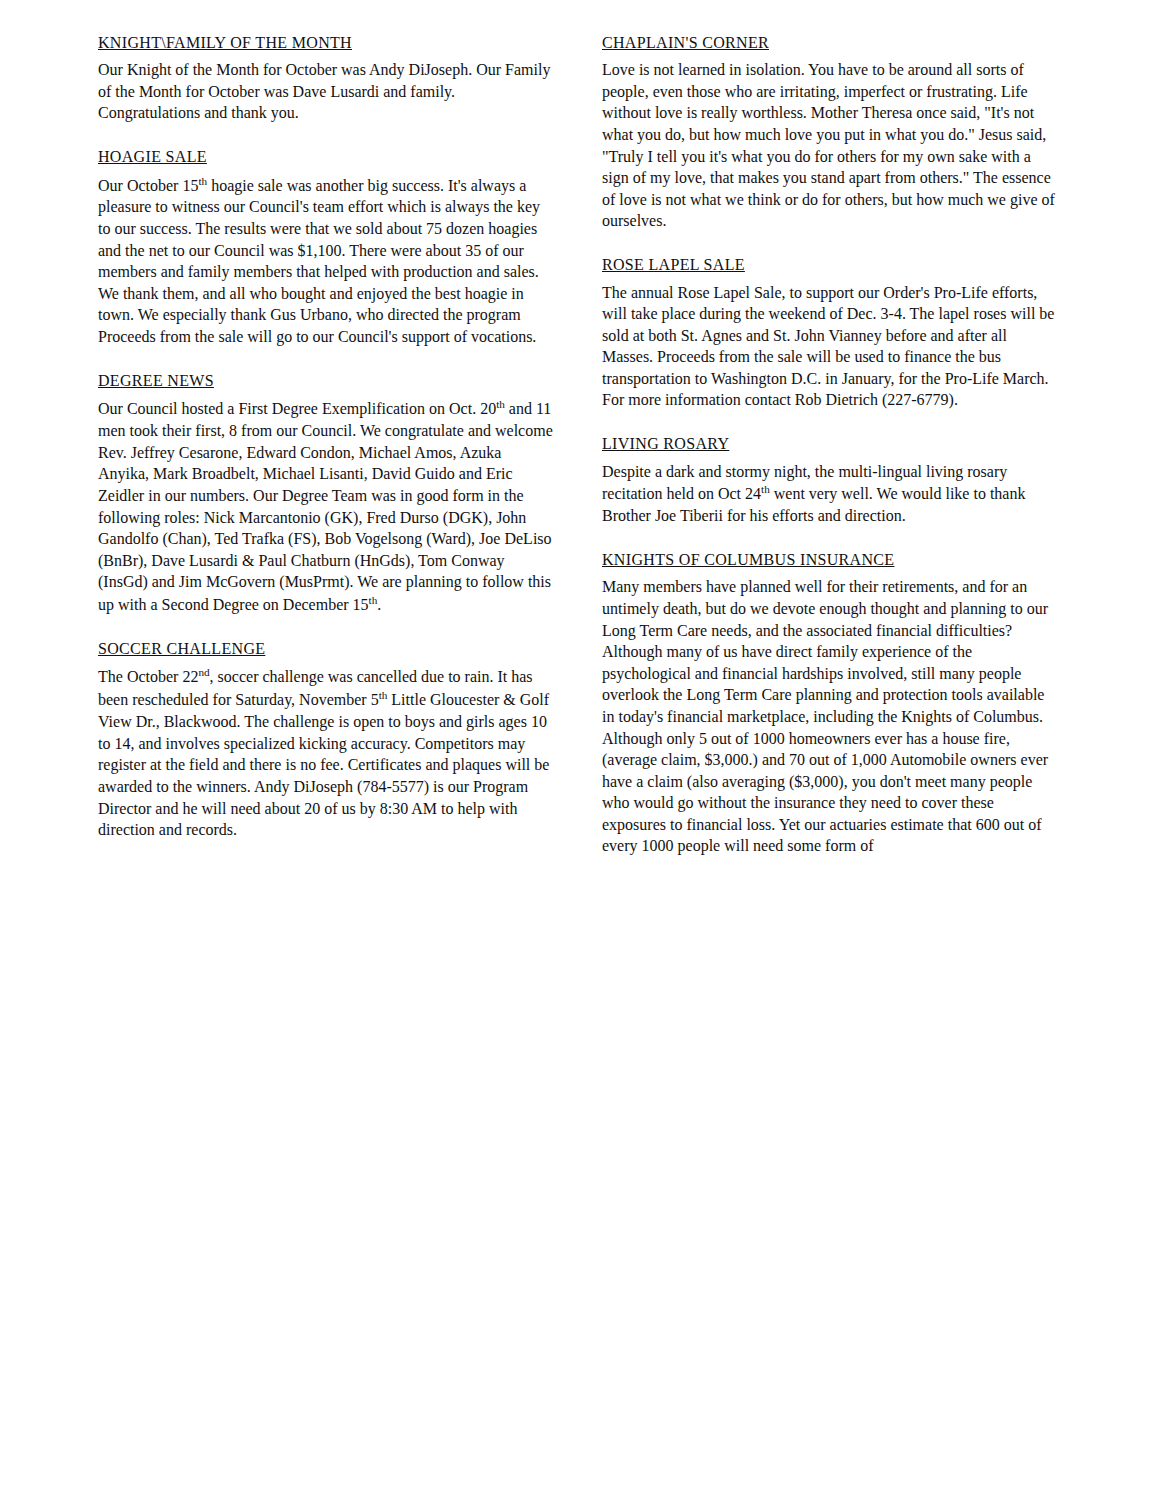KNIGHT\FAMILY OF THE MONTH
Our Knight of the Month for October was Andy DiJoseph. Our Family of the Month for October was Dave Lusardi and family. Congratulations and thank you.
HOAGIE SALE
Our October 15th hoagie sale was another big success. It's always a pleasure to witness our Council's team effort which is always the key to our success. The results were that we sold about 75 dozen hoagies and the net to our Council was $1,100. There were about 35 of our members and family members that helped with production and sales. We thank them, and all who bought and enjoyed the best hoagie in town. We especially thank Gus Urbano, who directed the program Proceeds from the sale will go to our Council's support of vocations.
DEGREE NEWS
Our Council hosted a First Degree Exemplification on Oct. 20th and 11 men took their first, 8 from our Council. We congratulate and welcome Rev. Jeffrey Cesarone, Edward Condon, Michael Amos, Azuka Anyika, Mark Broadbelt, Michael Lisanti, David Guido and Eric Zeidler in our numbers. Our Degree Team was in good form in the following roles: Nick Marcantonio (GK), Fred Durso (DGK), John Gandolfo (Chan), Ted Trafka (FS), Bob Vogelsong (Ward), Joe DeLiso (BnBr), Dave Lusardi & Paul Chatburn (HnGds), Tom Conway (InsGd) and Jim McGovern (MusPrmt). We are planning to follow this up with a Second Degree on December 15th.
SOCCER CHALLENGE
The October 22nd, soccer challenge was cancelled due to rain. It has been rescheduled for Saturday, November 5th Little Gloucester & Golf View Dr., Blackwood. The challenge is open to boys and girls ages 10 to 14, and involves specialized kicking accuracy. Competitors may register at the field and there is no fee. Certificates and plaques will be awarded to the winners. Andy DiJoseph (784-5577) is our Program Director and he will need about 20 of us by 8:30 AM to help with direction and records.
CHAPLAIN'S CORNER
Love is not learned in isolation. You have to be around all sorts of people, even those who are irritating, imperfect or frustrating. Life without love is really worthless. Mother Theresa once said, "It's not what you do, but how much love you put in what you do." Jesus said, "Truly I tell you it's what you do for others for my own sake with a sign of my love, that makes you stand apart from others." The essence of love is not what we think or do for others, but how much we give of ourselves.
ROSE LAPEL SALE
The annual Rose Lapel Sale, to support our Order's Pro-Life efforts, will take place during the weekend of Dec. 3-4. The lapel roses will be sold at both St. Agnes and St. John Vianney before and after all Masses. Proceeds from the sale will be used to finance the bus transportation to Washington D.C. in January, for the Pro-Life March. For more information contact Rob Dietrich (227-6779).
LIVING ROSARY
Despite a dark and stormy night, the multi-lingual living rosary recitation held on Oct 24th went very well. We would like to thank Brother Joe Tiberii for his efforts and direction.
KNIGHTS OF COLUMBUS INSURANCE
Many members have planned well for their retirements, and for an untimely death, but do we devote enough thought and planning to our Long Term Care needs, and the associated financial difficulties? Although many of us have direct family experience of the psychological and financial hardships involved, still many people overlook the Long Term Care planning and protection tools available in today's financial marketplace, including the Knights of Columbus. Although only 5 out of 1000 homeowners ever has a house fire, (average claim, $3,000.) and 70 out of 1,000 Automobile owners ever have a claim (also averaging ($3,000), you don't meet many people who would go without the insurance they need to cover these exposures to financial loss. Yet our actuaries estimate that 600 out of every 1000 people will need some form of